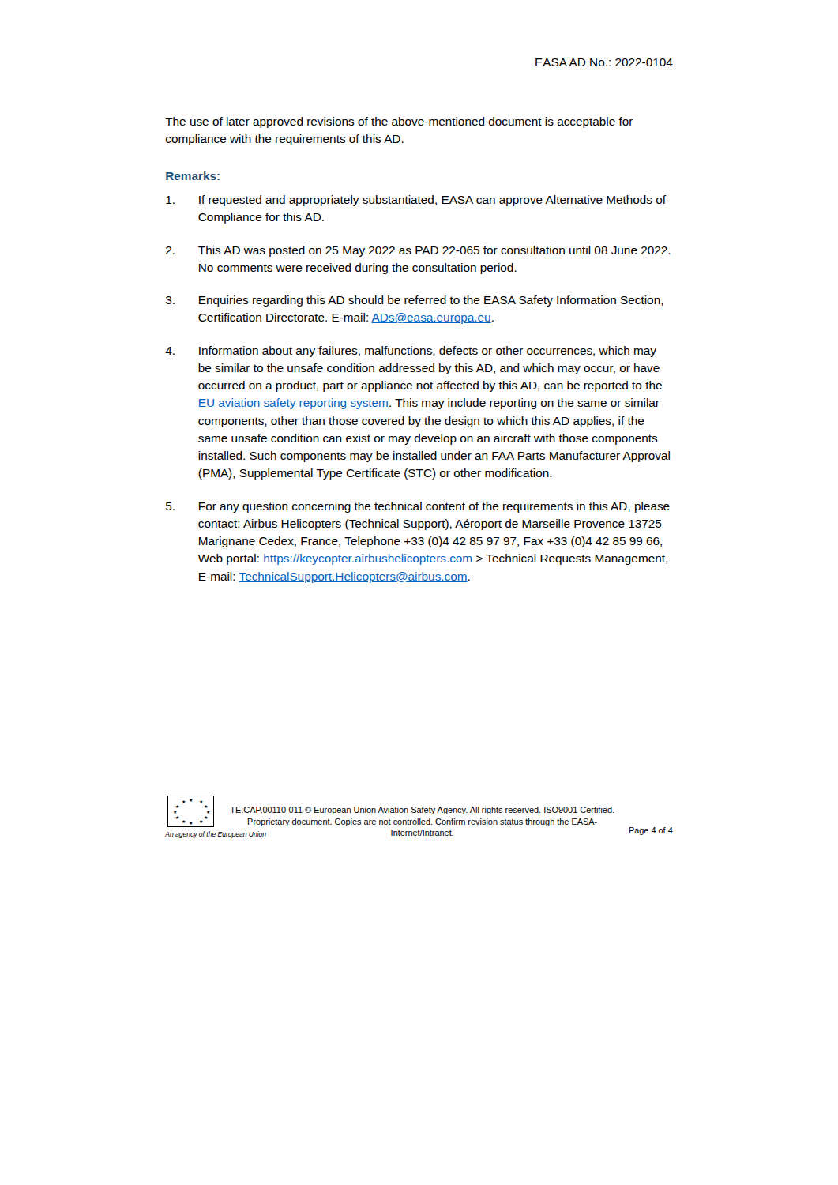EASA AD No.: 2022-0104
The use of later approved revisions of the above-mentioned document is acceptable for compliance with the requirements of this AD.
Remarks:
If requested and appropriately substantiated, EASA can approve Alternative Methods of Compliance for this AD.
This AD was posted on 25 May 2022 as PAD 22-065 for consultation until 08 June 2022.
No comments were received during the consultation period.
Enquiries regarding this AD should be referred to the EASA Safety Information Section, Certification Directorate. E-mail: ADs@easa.europa.eu.
Information about any failures, malfunctions, defects or other occurrences, which may be similar to the unsafe condition addressed by this AD, and which may occur, or have occurred on a product, part or appliance not affected by this AD, can be reported to the EU aviation safety reporting system. This may include reporting on the same or similar components, other than those covered by the design to which this AD applies, if the same unsafe condition can exist or may develop on an aircraft with those components installed. Such components may be installed under an FAA Parts Manufacturer Approval (PMA), Supplemental Type Certificate (STC) or other modification.
For any question concerning the technical content of the requirements in this AD, please contact: Airbus Helicopters (Technical Support), Aéroport de Marseille Provence 13725 Marignane Cedex, France, Telephone +33 (0)4 42 85 97 97, Fax +33 (0)4 42 85 99 66,
Web portal: https://keycopter.airbushelicopters.com > Technical Requests Management,
E-mail: TechnicalSupport.Helicopters@airbus.com.
★ ★ ★ ★ ★ ★ ★ ★ ★ ★ ★ ★
An agency of the European Union
TE.CAP.00110-011 © European Union Aviation Safety Agency. All rights reserved. ISO9001 Certified.
Proprietary document. Copies are not controlled. Confirm revision status through the EASA-Internet/Intranet.
Page 4 of 4